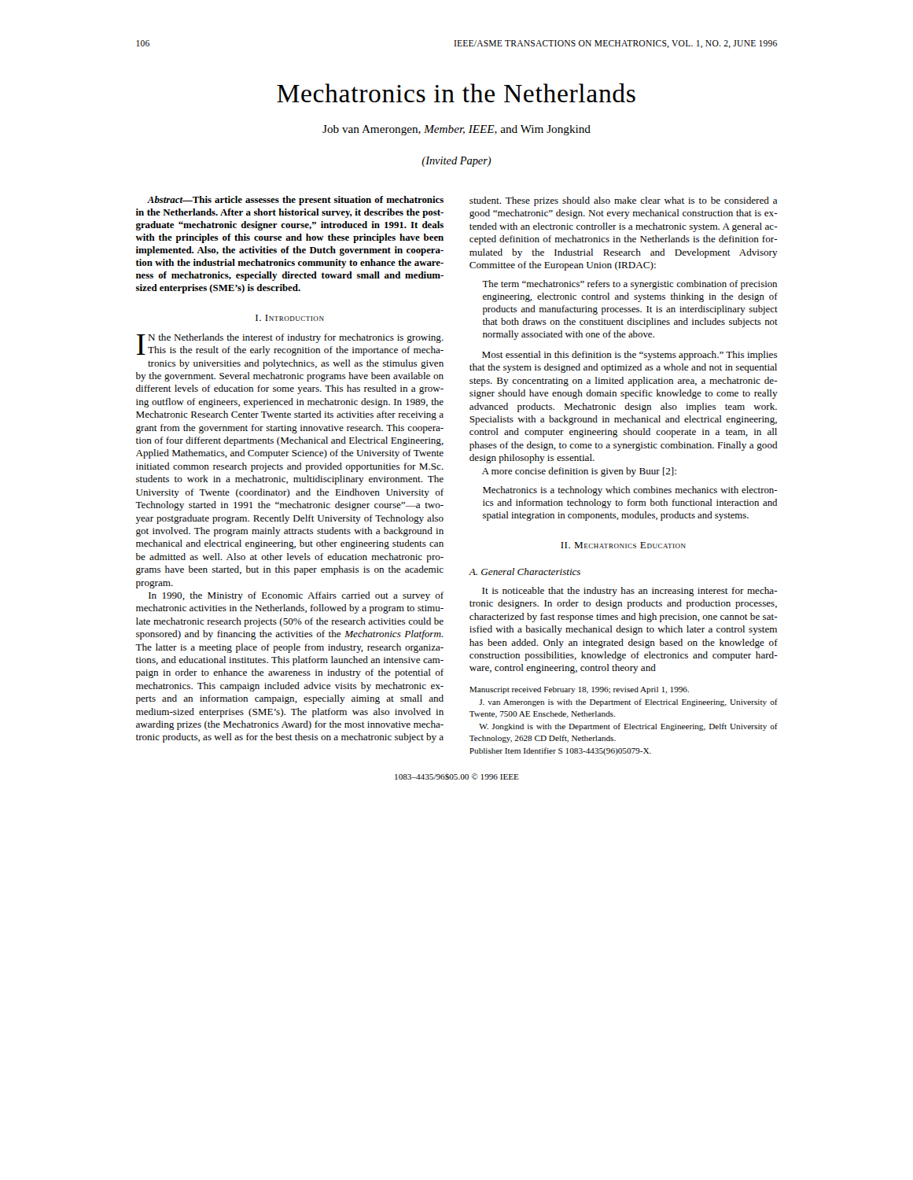106 IEEE/ASME TRANSACTIONS ON MECHATRONICS, VOL. 1, NO. 2, JUNE 1996
Mechatronics in the Netherlands
Job van Amerongen, Member, IEEE, and Wim Jongkind
(Invited Paper)
Abstract—This article assesses the present situation of mechatronics in the Netherlands. After a short historical survey, it describes the postgraduate “mechatronic designer course,” introduced in 1991. It deals with the principles of this course and how these principles have been implemented. Also, the activities of the Dutch government in cooperation with the industrial mechatronics community to enhance the awareness of mechatronics, especially directed toward small and medium-sized enterprises (SME’s) is described.
I. Introduction
IN the Netherlands the interest of industry for mechatronics is growing. This is the result of the early recognition of the importance of mechatronics by universities and polytechnics, as well as the stimulus given by the government. Several mechatronic programs have been available on different levels of education for some years. This has resulted in a growing outflow of engineers, experienced in mechatronic design. In 1989, the Mechatronic Research Center Twente started its activities after receiving a grant from the government for starting innovative research. This cooperation of four different departments (Mechanical and Electrical Engineering, Applied Mathematics, and Computer Science) of the University of Twente initiated common research projects and provided opportunities for M.Sc. students to work in a mechatronic, multidisciplinary environment. The University of Twente (coordinator) and the Eindhoven University of Technology started in 1991 the “mechatronic designer course”—a two-year postgraduate program. Recently Delft University of Technology also got involved. The program mainly attracts students with a background in mechanical and electrical engineering, but other engineering students can be admitted as well. Also at other levels of education mechatronic programs have been started, but in this paper emphasis is on the academic program.
In 1990, the Ministry of Economic Affairs carried out a survey of mechatronic activities in the Netherlands, followed by a program to stimulate mechatronic research projects (50% of the research activities could be sponsored) and by financing the activities of the Mechatronics Platform. The latter is a meeting place of people from industry, research organizations, and educational institutes. This platform launched an intensive campaign in order to enhance the awareness in industry of the potential of mechatronics. This campaign included advice visits by mechatronic experts and an information campaign, especially aiming at small and medium-sized enterprises (SME’s). The platform was also involved in awarding prizes (the Mechatronics Award) for the most innovative mechatronic products, as well as for the best thesis on a mechatronic subject by a student. These prizes should also make clear what is to be considered a good “mechatronic” design. Not every mechanical construction that is extended with an electronic controller is a mechatronic system. A general accepted definition of mechatronics in the Netherlands is the definition formulated by the Industrial Research and Development Advisory Committee of the European Union (IRDAC):
The term “mechatronics” refers to a synergistic combination of precision engineering, electronic control and systems thinking in the design of products and manufacturing processes. It is an interdisciplinary subject that both draws on the constituent disciplines and includes subjects not normally associated with one of the above.
Most essential in this definition is the “systems approach.” This implies that the system is designed and optimized as a whole and not in sequential steps. By concentrating on a limited application area, a mechatronic designer should have enough domain specific knowledge to come to really advanced products. Mechatronic design also implies team work. Specialists with a background in mechanical and electrical engineering, control and computer engineering should cooperate in a team, in all phases of the design, to come to a synergistic combination. Finally a good design philosophy is essential.
A more concise definition is given by Buur [2]:
Mechatronics is a technology which combines mechanics with electronics and information technology to form both functional interaction and spatial integration in components, modules, products and systems.
II. Mechatronics Education
A. General Characteristics
It is noticeable that the industry has an increasing interest for mechatronic designers. In order to design products and production processes, characterized by fast response times and high precision, one cannot be satisfied with a basically mechanical design to which later a control system has been added. Only an integrated design based on the knowledge of construction possibilities, knowledge of electronics and computer hardware, control engineering, control theory and
Manuscript received February 18, 1996; revised April 1, 1996.
J. van Amerongen is with the Department of Electrical Engineering, University of Twente, 7500 AE Enschede, Netherlands.
W. Jongkind is with the Department of Electrical Engineering, Delft University of Technology, 2628 CD Delft, Netherlands.
Publisher Item Identifier S 1083-4435(96)05079-X.
1083–4435/96$05.00 © 1996 IEEE